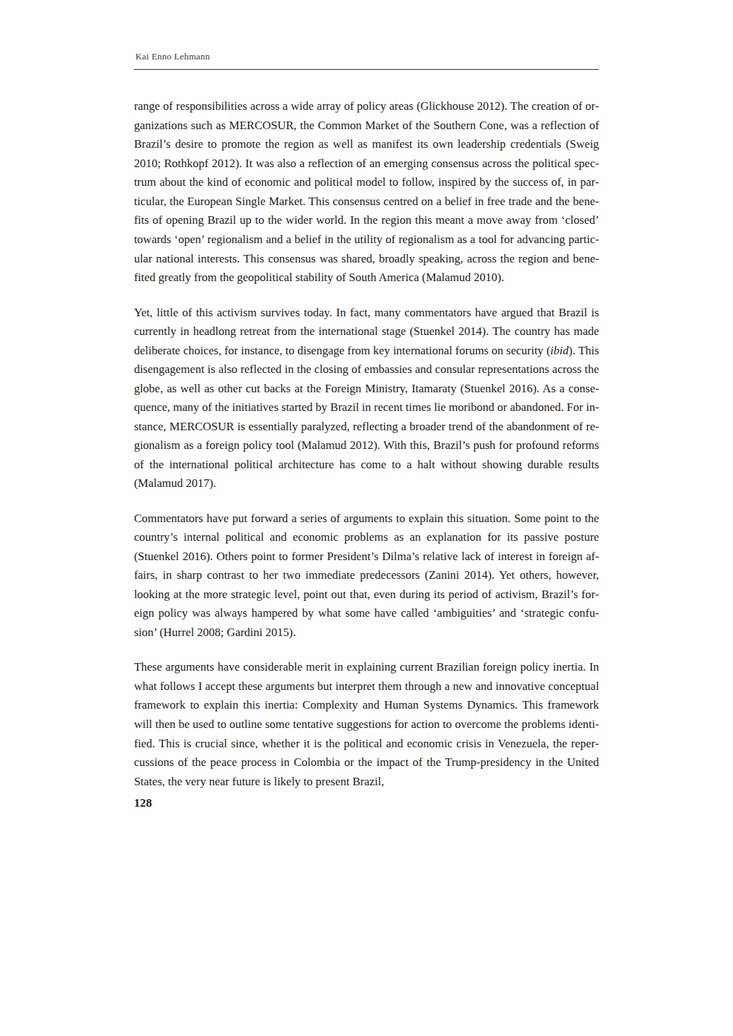Kai Enno Lehmann
range of responsibilities across a wide array of policy areas (Glickhouse 2012). The creation of organizations such as MERCOSUR, the Common Market of the Southern Cone, was a reflection of Brazil’s desire to promote the region as well as manifest its own leadership credentials (Sweig 2010; Rothkopf 2012). It was also a reflection of an emerging consensus across the political spectrum about the kind of economic and political model to follow, inspired by the success of, in particular, the European Single Market. This consensus centred on a belief in free trade and the benefits of opening Brazil up to the wider world. In the region this meant a move away from ‘closed’ towards ‘open’ regionalism and a belief in the utility of regionalism as a tool for advancing particular national interests. This consensus was shared, broadly speaking, across the region and benefited greatly from the geopolitical stability of South America (Malamud 2010).
Yet, little of this activism survives today. In fact, many commentators have argued that Brazil is currently in headlong retreat from the international stage (Stuenkel 2014). The country has made deliberate choices, for instance, to disengage from key international forums on security (ibid). This disengagement is also reflected in the closing of embassies and consular representations across the globe, as well as other cut backs at the Foreign Ministry, Itamaraty (Stuenkel 2016). As a consequence, many of the initiatives started by Brazil in recent times lie moribond or abandoned. For instance, MERCOSUR is essentially paralyzed, reflecting a broader trend of the abandonment of regionalism as a foreign policy tool (Malamud 2012). With this, Brazil’s push for profound reforms of the international political architecture has come to a halt without showing durable results (Malamud 2017).
Commentators have put forward a series of arguments to explain this situation. Some point to the country’s internal political and economic problems as an explanation for its passive posture (Stuenkel 2016). Others point to former President’s Dilma’s relative lack of interest in foreign affairs, in sharp contrast to her two immediate predecessors (Zanini 2014). Yet others, however, looking at the more strategic level, point out that, even during its period of activism, Brazil’s foreign policy was always hampered by what some have called ‘ambiguities’ and ‘strategic confusion’ (Hurrel 2008; Gardini 2015).
These arguments have considerable merit in explaining current Brazilian foreign policy inertia. In what follows I accept these arguments but interpret them through a new and innovative conceptual framework to explain this inertia: Complexity and Human Systems Dynamics. This framework will then be used to outline some tentative suggestions for action to overcome the problems identified. This is crucial since, whether it is the political and economic crisis in Venezuela, the repercussions of the peace process in Colombia or the impact of the Trump-presidency in the United States, the very near future is likely to present Brazil,
128